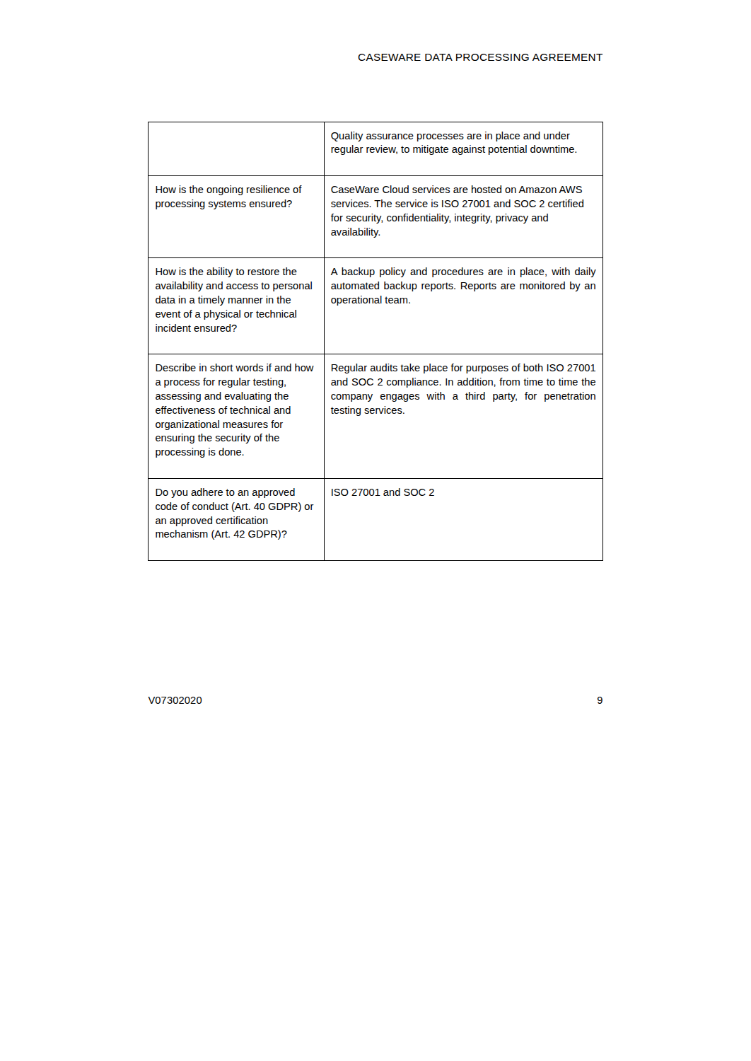CASEWARE DATA PROCESSING AGREEMENT
| | Quality assurance processes are in place and under regular review, to mitigate against potential downtime. |
| How is the ongoing resilience of processing systems ensured? | CaseWare Cloud services are hosted on Amazon AWS services. The service is ISO 27001 and SOC 2 certified for security, confidentiality, integrity, privacy and availability. |
| How is the ability to restore the availability and access to personal data in a timely manner in the event of a physical or technical incident ensured? | A backup policy and procedures are in place, with daily automated backup reports. Reports are monitored by an operational team. |
| Describe in short words if and how a process for regular testing, assessing and evaluating the effectiveness of technical and organizational measures for ensuring the security of the processing is done. | Regular audits take place for purposes of both ISO 27001 and SOC 2 compliance. In addition, from time to time the company engages with a third party, for penetration testing services. |
| Do you adhere to an approved code of conduct (Art. 40 GDPR) or an approved certification mechanism (Art. 42 GDPR)? | ISO 27001 and SOC 2 |
V07302020
9